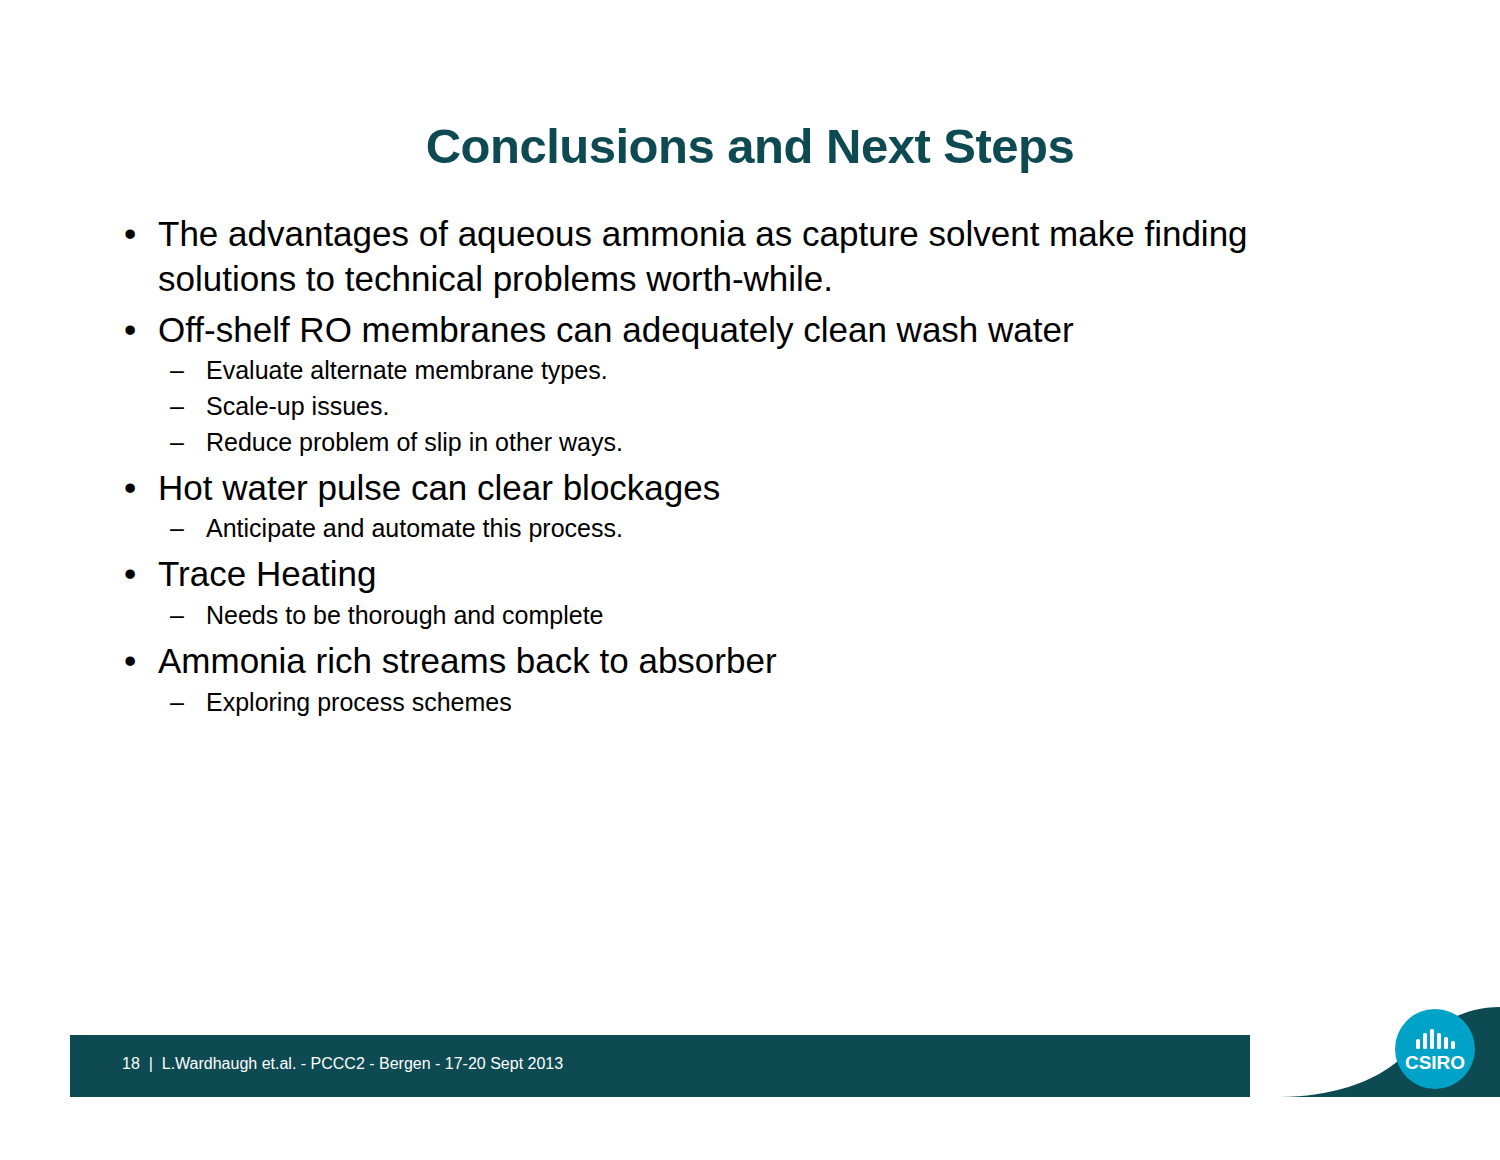Conclusions and Next Steps
The advantages of aqueous ammonia as capture solvent make finding solutions to technical problems worth-while.
Off-shelf RO membranes can adequately clean wash water
Evaluate alternate membrane types.
Scale-up issues.
Reduce problem of slip in other ways.
Hot water pulse can clear blockages
Anticipate and automate this process.
Trace Heating
Needs to be thorough and complete
Ammonia rich streams back to absorber
Exploring process schemes
18 | L.Wardhaugh et.al. - PCCC2 - Bergen - 17-20 Sept 2013
CSIRO